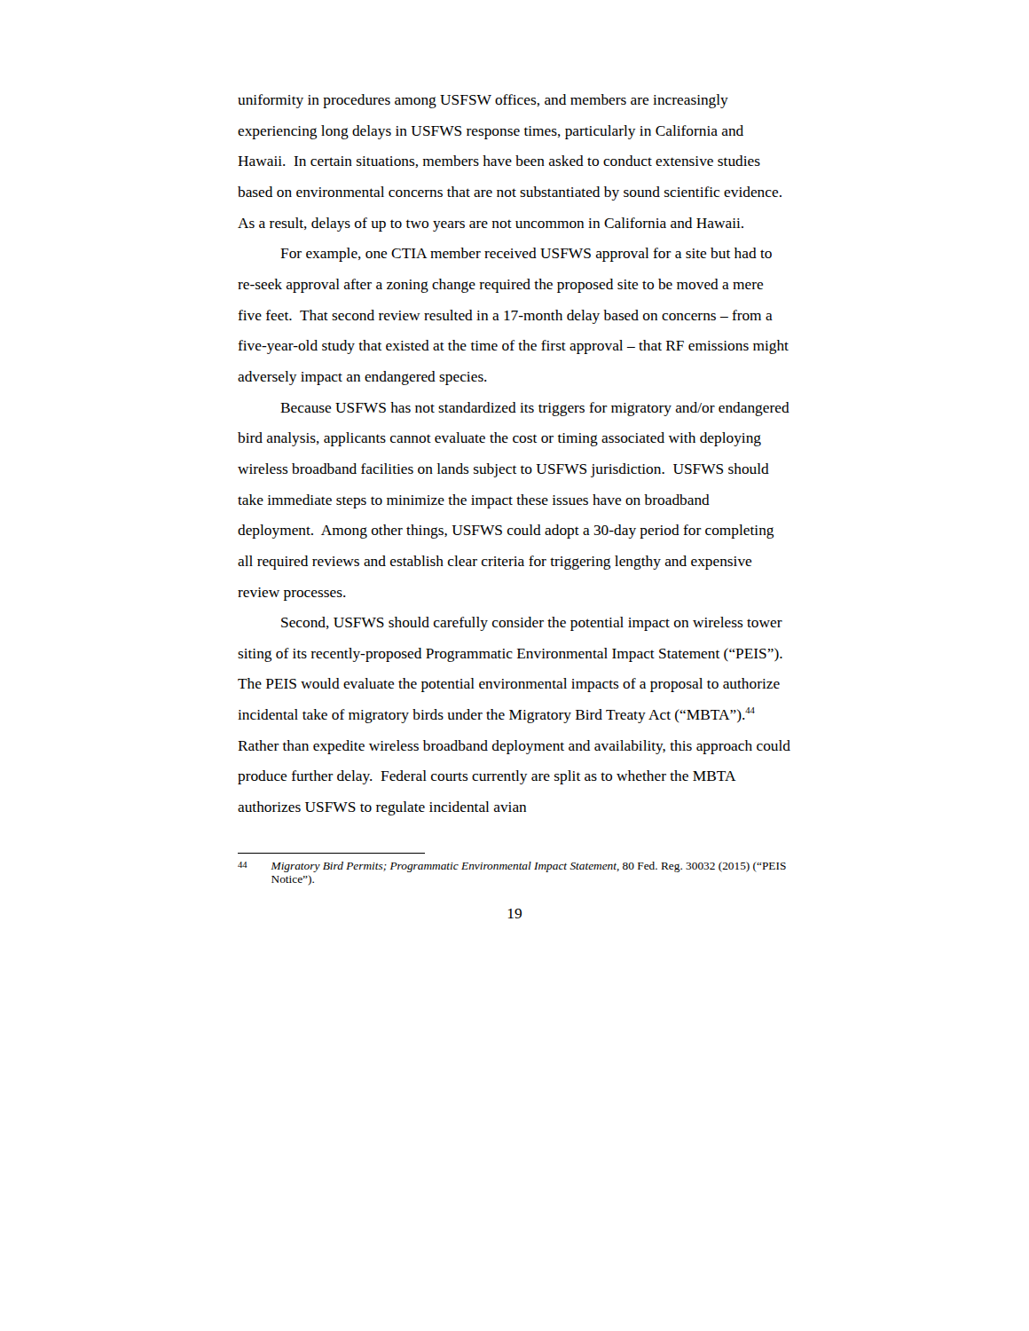uniformity in procedures among USFSW offices, and members are increasingly experiencing long delays in USFWS response times, particularly in California and Hawaii. In certain situations, members have been asked to conduct extensive studies based on environmental concerns that are not substantiated by sound scientific evidence. As a result, delays of up to two years are not uncommon in California and Hawaii.
For example, one CTIA member received USFWS approval for a site but had to re-seek approval after a zoning change required the proposed site to be moved a mere five feet. That second review resulted in a 17-month delay based on concerns – from a five-year-old study that existed at the time of the first approval – that RF emissions might adversely impact an endangered species.
Because USFWS has not standardized its triggers for migratory and/or endangered bird analysis, applicants cannot evaluate the cost or timing associated with deploying wireless broadband facilities on lands subject to USFWS jurisdiction. USFWS should take immediate steps to minimize the impact these issues have on broadband deployment. Among other things, USFWS could adopt a 30-day period for completing all required reviews and establish clear criteria for triggering lengthy and expensive review processes.
Second, USFWS should carefully consider the potential impact on wireless tower siting of its recently-proposed Programmatic Environmental Impact Statement (“PEIS”). The PEIS would evaluate the potential environmental impacts of a proposal to authorize incidental take of migratory birds under the Migratory Bird Treaty Act (“MBTA”).44 Rather than expedite wireless broadband deployment and availability, this approach could produce further delay. Federal courts currently are split as to whether the MBTA authorizes USFWS to regulate incidental avian
44 Migratory Bird Permits; Programmatic Environmental Impact Statement, 80 Fed. Reg. 30032 (2015) (“PEIS Notice”).
19